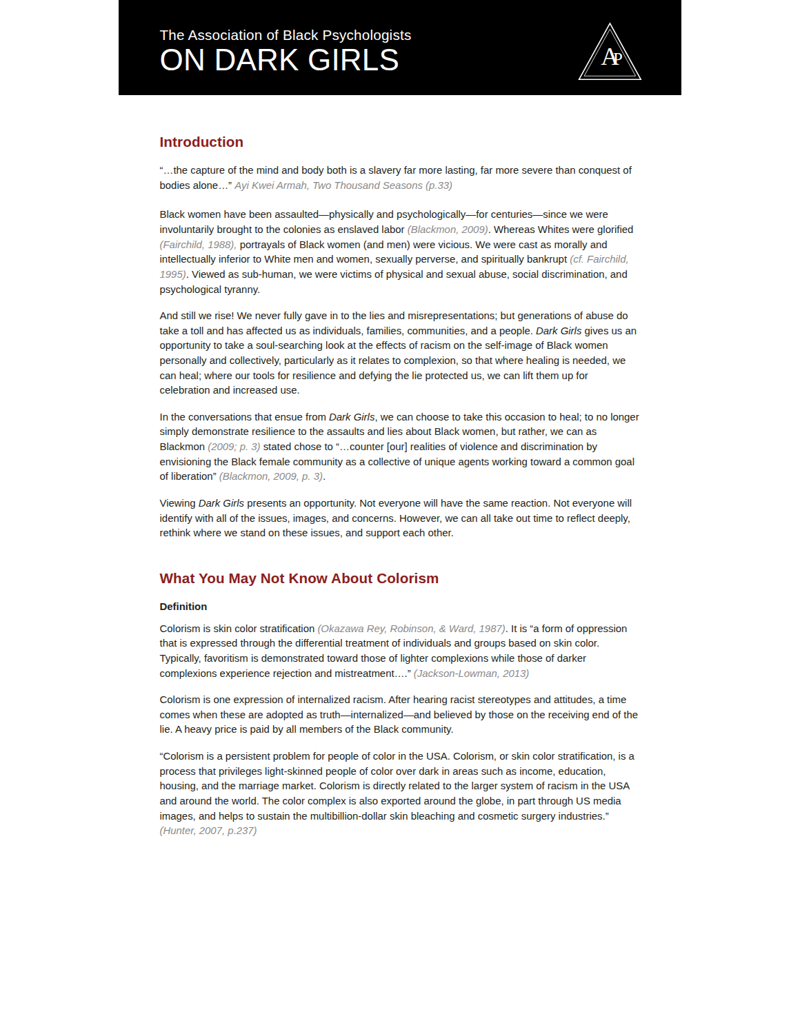The Association of Black Psychologists
ON DARK GIRLS
A P
Introduction
“…the capture of the mind and body both is a slavery far more lasting, far more severe than conquest of bodies alone…” Ayi Kwei Armah, Two Thousand Seasons (p.33)
Black women have been assaulted—physically and psychologically—for centuries—since we were involuntarily brought to the colonies as enslaved labor (Blackmon, 2009). Whereas Whites were glorified (Fairchild, 1988), portrayals of Black women (and men) were vicious. We were cast as morally and intellectually inferior to White men and women, sexually perverse, and spiritually bankrupt (cf. Fairchild, 1995). Viewed as sub-human, we were victims of physical and sexual abuse, social discrimination, and psychological tyranny.
And still we rise! We never fully gave in to the lies and misrepresentations; but generations of abuse do take a toll and has affected us as individuals, families, communities, and a people. Dark Girls gives us an opportunity to take a soul-searching look at the effects of racism on the self-image of Black women personally and collectively, particularly as it relates to complexion, so that where healing is needed, we can heal; where our tools for resilience and defying the lie protected us, we can lift them up for celebration and increased use.
In the conversations that ensue from Dark Girls, we can choose to take this occasion to heal; to no longer simply demonstrate resilience to the assaults and lies about Black women, but rather, we can as Blackmon (2009; p. 3) stated chose to “…counter [our] realities of violence and discrimination by envisioning the Black female community as a collective of unique agents working toward a common goal of liberation” (Blackmon, 2009, p. 3).
Viewing Dark Girls presents an opportunity. Not everyone will have the same reaction. Not everyone will identify with all of the issues, images, and concerns. However, we can all take out time to reflect deeply, rethink where we stand on these issues, and support each other.
What You May Not Know About Colorism
Definition
Colorism is skin color stratification (Okazawa Rey, Robinson, & Ward, 1987). It is “a form of oppression that is expressed through the differential treatment of individuals and groups based on skin color. Typically, favoritism is demonstrated toward those of lighter complexions while those of darker complexions experience rejection and mistreatment….” (Jackson-Lowman, 2013)
Colorism is one expression of internalized racism. After hearing racist stereotypes and attitudes, a time comes when these are adopted as truth—internalized—and believed by those on the receiving end of the lie. A heavy price is paid by all members of the Black community.
“Colorism is a persistent problem for people of color in the USA. Colorism, or skin color stratification, is a process that privileges light-skinned people of color over dark in areas such as income, education, housing, and the marriage market. Colorism is directly related to the larger system of racism in the USA and around the world. The color complex is also exported around the globe, in part through US media images, and helps to sustain the multibillion-dollar skin bleaching and cosmetic surgery industries.” (Hunter, 2007, p.237)